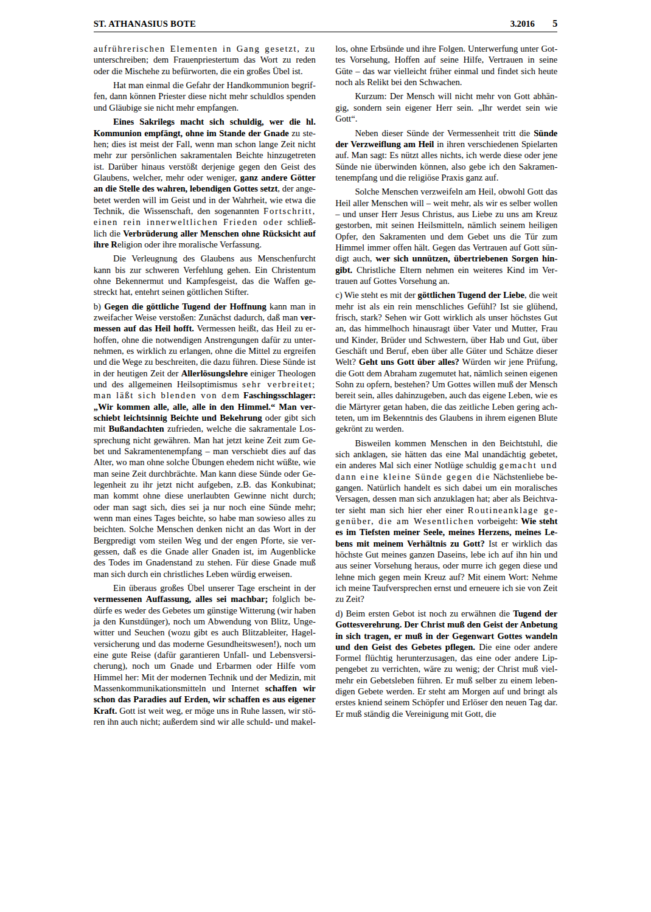ST. ATHANASIUS BOTE 3.2016 5
aufrührerischen Elementen in Gang gesetzt, zu unterschreiben; dem Frauenpriestertum das Wort zu reden oder die Mischehe zu befürworten, die ein großes Übel ist.
Hat man einmal die Gefahr der Handkommunion begriffen, dann können Priester diese nicht mehr schuldlos spenden und Gläubige sie nicht mehr empfangen.
Eines Sakrilegs macht sich schuldig, wer die hl. Kommunion empfängt, ohne im Stande der Gnade zu stehen; dies ist meist der Fall, wenn man schon lange Zeit nicht mehr zur persönlichen sakramentalen Beichte hinzugetreten ist. Darüber hinaus verstößt derjenige gegen den Geist des Glaubens, welcher, mehr oder weniger, ganz andere Götter an die Stelle des wahren, lebendigen Gottes setzt, der angebetet werden will im Geist und in der Wahrheit, wie etwa die Technik, die Wissenschaft, den sogenannten Fortschritt, einen rein innerweltlichen Frieden oder schließlich die Verbrüderung aller Menschen ohne Rücksicht auf ihre Religion oder ihre moralische Verfassung.
Die Verleugnung des Glaubens aus Menschenfurcht kann bis zur schweren Verfehlung gehen. Ein Christentum ohne Bekennermut und Kampfesgeist, das die Waffen gestreckt hat, entehrt seinen göttlichen Stifter.
b) Gegen die göttliche Tugend der Hoffnung kann man in zweifacher Weise verstoßen: Zunächst dadurch, daß man vermessen auf das Heil hofft. Vermessen heißt, das Heil zu erhoffen, ohne die notwendigen Anstrengungen dafür zu unternehmen, es wirklich zu erlangen, ohne die Mittel zu ergreifen und die Wege zu beschreiten, die dazu führen. Diese Sünde ist in der heutigen Zeit der Allerlösungslehre einiger Theologen und des allgemeinen Heilsoptimismus sehr verbreitet; man läßt sich blenden von dem Faschingsschlager: „Wir kommen alle, alle, alle in den Himmel.“ Man verschiebt leichtsinnig Beichte und Bekehrung oder gibt sich mit Bußandachten zufrieden, welche die sakramentale Lossprechung nicht gewähren. Man hat jetzt keine Zeit zum Gebet und Sakramentenempfang – man verschiebt dies auf das Alter, wo man ohne solche Übungen ehedem nicht wüßte, wie man seine Zeit durchbrächte. Man kann diese Sünde oder Gelegenheit zu ihr jetzt nicht aufgeben, z.B. das Konkubinat; man kommt ohne diese unerlaubten Gewinne nicht durch; oder man sagt sich, dies sei ja nur noch eine Sünde mehr; wenn man eines Tages beichte, so habe man sowieso alles zu beichten. Solche Menschen denken nicht an das Wort in der Bergpredigt vom steilen Weg und der engen Pforte, sie vergessen, daß es die Gnade aller Gnaden ist, im Augenblicke des Todes im Gnadenstand zu stehen. Für diese Gnade muß man sich durch ein christliches Leben würdig erweisen.
Ein überaus großes Übel unserer Tage erscheint in der vermessenen Auffassung, alles sei machbar; folglich bedürfe es weder des Gebetes um günstige Witterung (wir haben ja den Kunstdünger), noch um Abwendung von Blitz, Ungewitter und Seuchen (wozu gibt es auch Blitzableiter, Hagelversicherung und das moderne Gesundheitswesen!), noch um eine gute Reise (dafür garantieren Unfall- und Lebensversicherung), noch um Gnade und Erbarmen oder Hilfe vom Himmel her: Mit der modernen Technik und der Medizin, mit Massenkommunikationsmitteln und Internet schaffen wir schon das Paradies auf Erden, wir schaffen es aus eigener Kraft. Gott ist weit weg, er möge uns in Ruhe lassen, wir stören ihn auch nicht; außerdem sind wir alle schuld- und makellos, ohne Erbsünde und ihre Folgen. Unterwerfung unter Gottes Vorsehung, Hoffen auf seine Hilfe, Vertrauen in seine Güte – das war vielleicht früher einmal und findet sich heute noch als Relikt bei den Schwachen.
Kurzum: Der Mensch will nicht mehr von Gott abhängig, sondern sein eigener Herr sein. „Ihr werdet sein wie Gott“.
Neben dieser Sünde der Vermessenheit tritt die Sünde der Verzweiflung am Heil in ihren verschiedenen Spielarten auf. Man sagt: Es nützt alles nichts, ich werde diese oder jene Sünde nie überwinden können, also gebe ich den Sakramentenempfang und die religiöse Praxis ganz auf.
Solche Menschen verzweifeln am Heil, obwohl Gott das Heil aller Menschen will – weit mehr, als wir es selber wollen – und unser Herr Jesus Christus, aus Liebe zu uns am Kreuz gestorben, mit seinen Heilsmitteln, nämlich seinem heiligen Opfer, den Sakramenten und dem Gebet uns die Tür zum Himmel immer offen hält. Gegen das Vertrauen auf Gott sündigt auch, wer sich unnützen, übertriebenen Sorgen hingibt. Christliche Eltern nehmen ein weiteres Kind im Vertrauen auf Gottes Vorsehung an.
c) Wie steht es mit der göttlichen Tugend der Liebe, die weit mehr ist als ein rein menschliches Gefühl? Ist sie glühend, frisch, stark? Sehen wir Gott wirklich als unser höchstes Gut an, das himmelhoch hinausragt über Vater und Mutter, Frau und Kinder, Brüder und Schwestern, über Hab und Gut, über Geschäft und Beruf, eben über alle Güter und Schätze dieser Welt? Geht uns Gott über alles? Würden wir jene Prüfung, die Gott dem Abraham zugemutet hat, nämlich seinen eigenen Sohn zu opfern, bestehen? Um Gottes willen muß der Mensch bereit sein, alles dahinzugeben, auch das eigene Leben, wie es die Märtyrer getan haben, die das zeitliche Leben gering achteten, um im Bekenntnis des Glaubens in ihrem eigenen Blute gekrönt zu werden.
Bisweilen kommen Menschen in den Beichtstuhl, die sich anklagen, sie hätten das eine Mal unandächtig gebetet, ein anderes Mal sich einer Notlüge schuldig gemacht und dann eine kleine Sünde gegen die Nächstenliebe begangen. Natürlich handelt es sich dabei um ein moralisches Versagen, dessen man sich anzuklagen hat; aber als Beichtvater sieht man sich hier eher einer Routineanklage gegenüber, die am Wesentlichen vorbeigeht: Wie steht es im Tiefsten meiner Seele, meines Herzens, meines Lebens mit meinem Verhältnis zu Gott? Ist er wirklich das höchste Gut meines ganzen Daseins, lebe ich auf ihn hin und aus seiner Vorsehung heraus, oder murre ich gegen diese und lehne mich gegen mein Kreuz auf? Mit einem Wort: Nehme ich meine Taufversprechen ernst und erneuere ich sie von Zeit zu Zeit?
d) Beim ersten Gebot ist noch zu erwähnen die Tugend der Gottesverehrung. Der Christ muß den Geist der Anbetung in sich tragen, er muß in der Gegenwart Gottes wandeln und den Geist des Gebetes pflegen. Die eine oder andere Formel flüchtig herunterzusagen, das eine oder andere Lippengebet zu verrichten, wäre zu wenig; der Christ muß vielmehr ein Gebetsleben führen. Er muß selber zu einem lebendigen Gebete werden. Er steht am Morgen auf und bringt als erstes kniend seinem Schöpfer und Erlöser den neuen Tag dar. Er muß ständig die Vereinigung mit Gott, die